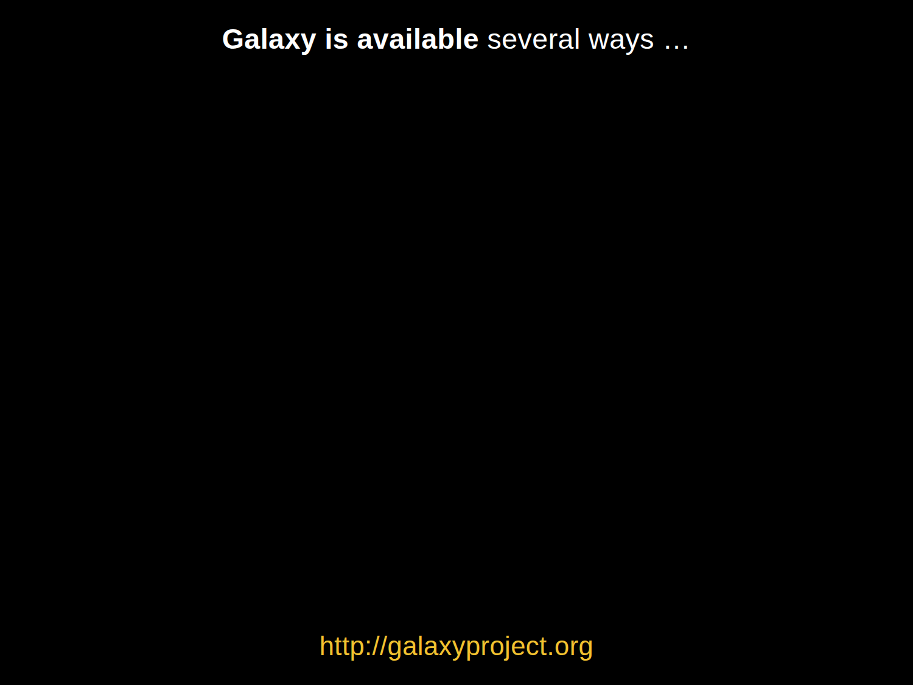Galaxy is available several ways …
http://galaxyproject.org